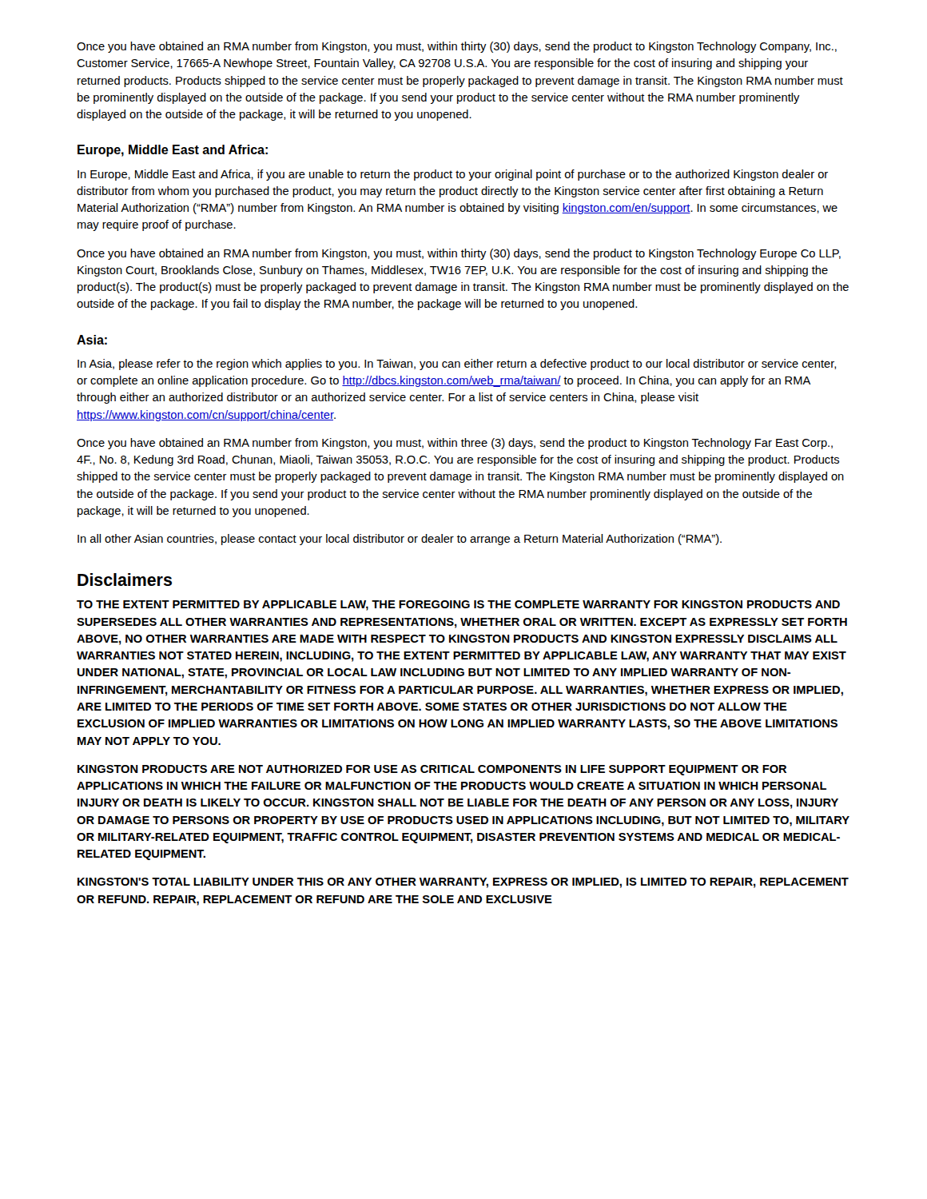Once you have obtained an RMA number from Kingston, you must, within thirty (30) days, send the product to Kingston Technology Company, Inc., Customer Service, 17665-A Newhope Street, Fountain Valley, CA 92708 U.S.A. You are responsible for the cost of insuring and shipping your returned products. Products shipped to the service center must be properly packaged to prevent damage in transit. The Kingston RMA number must be prominently displayed on the outside of the package. If you send your product to the service center without the RMA number prominently displayed on the outside of the package, it will be returned to you unopened.
Europe, Middle East and Africa:
In Europe, Middle East and Africa, if you are unable to return the product to your original point of purchase or to the authorized Kingston dealer or distributor from whom you purchased the product, you may return the product directly to the Kingston service center after first obtaining a Return Material Authorization (“RMA”) number from Kingston. An RMA number is obtained by visiting kingston.com/en/support. In some circumstances, we may require proof of purchase.
Once you have obtained an RMA number from Kingston, you must, within thirty (30) days, send the product to Kingston Technology Europe Co LLP, Kingston Court, Brooklands Close, Sunbury on Thames, Middlesex, TW16 7EP, U.K. You are responsible for the cost of insuring and shipping the product(s). The product(s) must be properly packaged to prevent damage in transit. The Kingston RMA number must be prominently displayed on the outside of the package. If you fail to display the RMA number, the package will be returned to you unopened.
Asia:
In Asia, please refer to the region which applies to you. In Taiwan, you can either return a defective product to our local distributor or service center, or complete an online application procedure. Go to http://dbcs.kingston.com/web_rma/taiwan/ to proceed. In China, you can apply for an RMA through either an authorized distributor or an authorized service center. For a list of service centers in China, please visit https://www.kingston.com/cn/support/china/center.
Once you have obtained an RMA number from Kingston, you must, within three (3) days, send the product to Kingston Technology Far East Corp., 4F., No. 8, Kedung 3rd Road, Chunan, Miaoli, Taiwan 35053, R.O.C. You are responsible for the cost of insuring and shipping the product. Products shipped to the service center must be properly packaged to prevent damage in transit. The Kingston RMA number must be prominently displayed on the outside of the package. If you send your product to the service center without the RMA number prominently displayed on the outside of the package, it will be returned to you unopened.
In all other Asian countries, please contact your local distributor or dealer to arrange a Return Material Authorization (“RMA”).
Disclaimers
TO THE EXTENT PERMITTED BY APPLICABLE LAW, THE FOREGOING IS THE COMPLETE WARRANTY FOR KINGSTON PRODUCTS AND SUPERSEDES ALL OTHER WARRANTIES AND REPRESENTATIONS, WHETHER ORAL OR WRITTEN. EXCEPT AS EXPRESSLY SET FORTH ABOVE, NO OTHER WARRANTIES ARE MADE WITH RESPECT TO KINGSTON PRODUCTS AND KINGSTON EXPRESSLY DISCLAIMS ALL WARRANTIES NOT STATED HEREIN, INCLUDING, TO THE EXTENT PERMITTED BY APPLICABLE LAW, ANY WARRANTY THAT MAY EXIST UNDER NATIONAL, STATE, PROVINCIAL OR LOCAL LAW INCLUDING BUT NOT LIMITED TO ANY IMPLIED WARRANTY OF NON-INFRINGEMENT, MERCHANTABILITY OR FITNESS FOR A PARTICULAR PURPOSE. ALL WARRANTIES, WHETHER EXPRESS OR IMPLIED, ARE LIMITED TO THE PERIODS OF TIME SET FORTH ABOVE. SOME STATES OR OTHER JURISDICTIONS DO NOT ALLOW THE EXCLUSION OF IMPLIED WARRANTIES OR LIMITATIONS ON HOW LONG AN IMPLIED WARRANTY LASTS, SO THE ABOVE LIMITATIONS MAY NOT APPLY TO YOU.
KINGSTON PRODUCTS ARE NOT AUTHORIZED FOR USE AS CRITICAL COMPONENTS IN LIFE SUPPORT EQUIPMENT OR FOR APPLICATIONS IN WHICH THE FAILURE OR MALFUNCTION OF THE PRODUCTS WOULD CREATE A SITUATION IN WHICH PERSONAL INJURY OR DEATH IS LIKELY TO OCCUR. KINGSTON SHALL NOT BE LIABLE FOR THE DEATH OF ANY PERSON OR ANY LOSS, INJURY OR DAMAGE TO PERSONS OR PROPERTY BY USE OF PRODUCTS USED IN APPLICATIONS INCLUDING, BUT NOT LIMITED TO, MILITARY OR MILITARY-RELATED EQUIPMENT, TRAFFIC CONTROL EQUIPMENT, DISASTER PREVENTION SYSTEMS AND MEDICAL OR MEDICAL-RELATED EQUIPMENT.
KINGSTON'S TOTAL LIABILITY UNDER THIS OR ANY OTHER WARRANTY, EXPRESS OR IMPLIED, IS LIMITED TO REPAIR, REPLACEMENT OR REFUND. REPAIR, REPLACEMENT OR REFUND ARE THE SOLE AND EXCLUSIVE